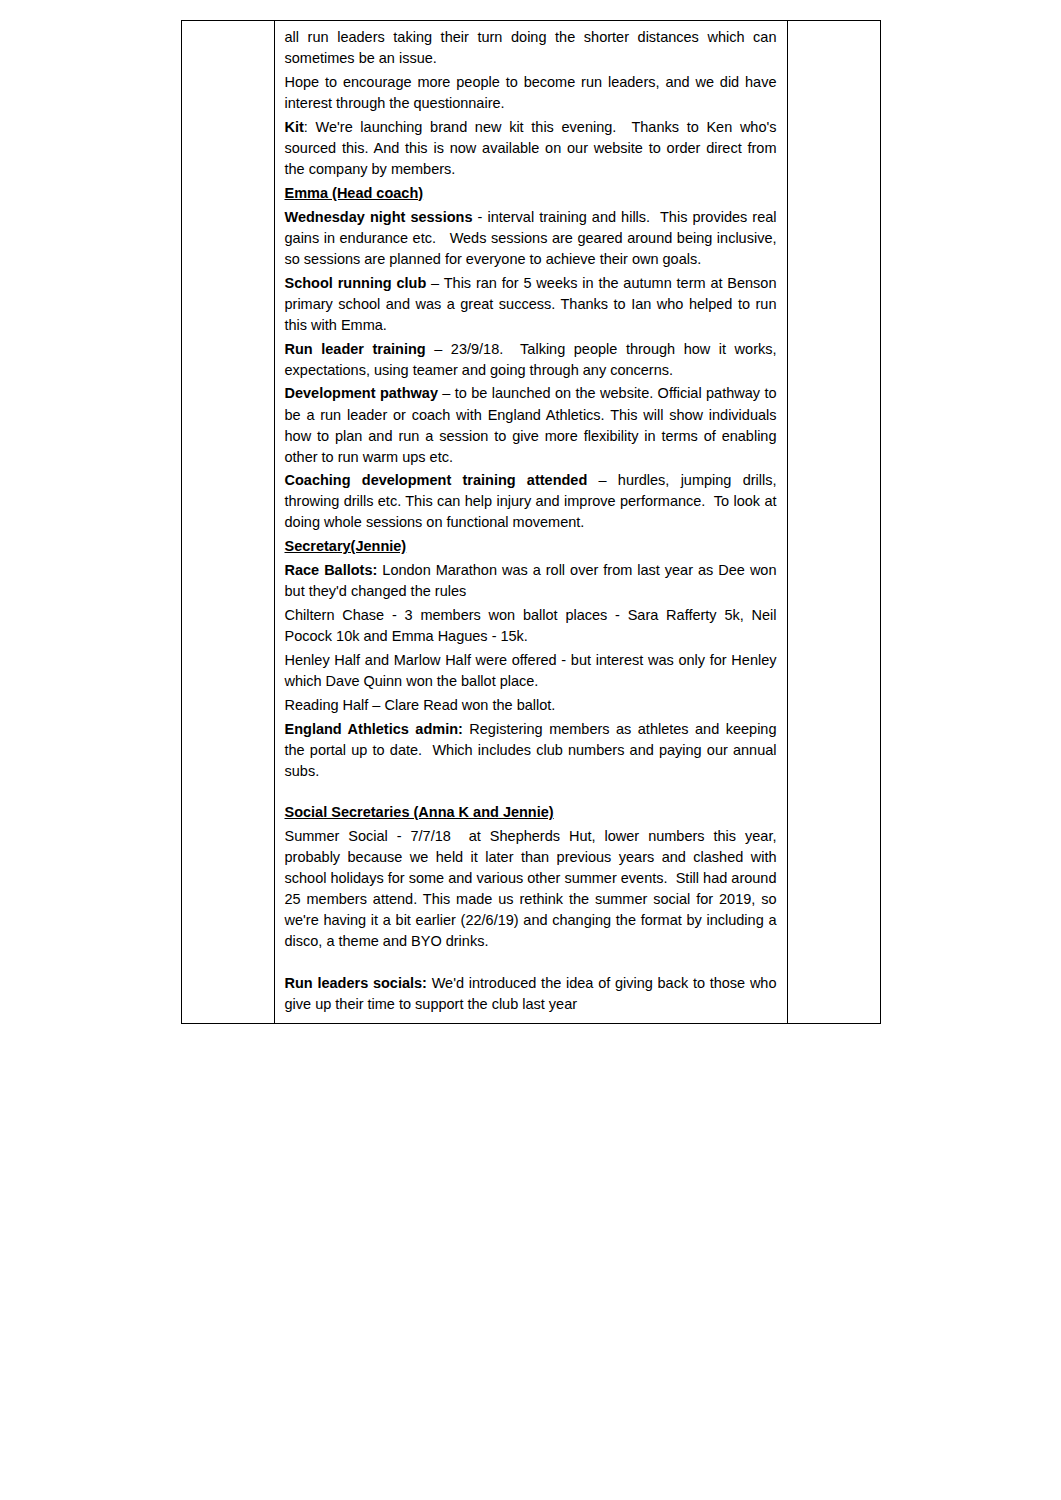| | all run leaders taking their turn doing the shorter distances which can sometimes be an issue. Hope to encourage more people to become run leaders, and we did have interest through the questionnaire. Kit : We're launching brand new kit this evening. Thanks to Ken who's sourced this. And this is now available on our website to order direct from the company by members. Emma (Head coach) Wednesday night sessions - interval training and hills. This provides real gains in endurance etc. Weds sessions are geared around being inclusive, so sessions are planned for everyone to achieve their own goals. School running club – This ran for 5 weeks in the autumn term at Benson primary school and was a great success. Thanks to Ian who helped to run this with Emma. Run leader training – 23/9/18. Talking people through how it works, expectations, using teamer and going through any concerns. Development pathway – to be launched on the website. Official pathway to be a run leader or coach with England Athletics. This will show individuals how to plan and run a session to give more flexibility in terms of enabling other to run warm ups etc. Coaching development training attended – hurdles, jumping drills, throwing drills etc. This can help injury and improve performance. To look at doing whole sessions on functional movement. Secretary(Jennie) Race Ballots: London Marathon was a roll over from last year as Dee won but they'd changed the rules Chiltern Chase - 3 members won ballot places - Sara Rafferty 5k, Neil Pocock 10k and Emma Hagues - 15k. Henley Half and Marlow Half were offered - but interest was only for Henley which Dave Quinn won the ballot place. Reading Half – Clare Read won the ballot. England Athletics admin: Registering members as athletes and keeping the portal up to date. Which includes club numbers and paying our annual subs. Social Secretaries (Anna K and Jennie) Summer Social - 7/7/18 at Shepherds Hut, lower numbers this year, probably because we held it later than previous years and clashed with school holidays for some and various other summer events. Still had around 25 members attend. This made us rethink the summer social for 2019, so we're having it a bit earlier (22/6/19) and changing the format by including a disco, a theme and BYO drinks. Run leaders socials: We'd introduced the idea of giving back to those who give up their time to support the club last year | |